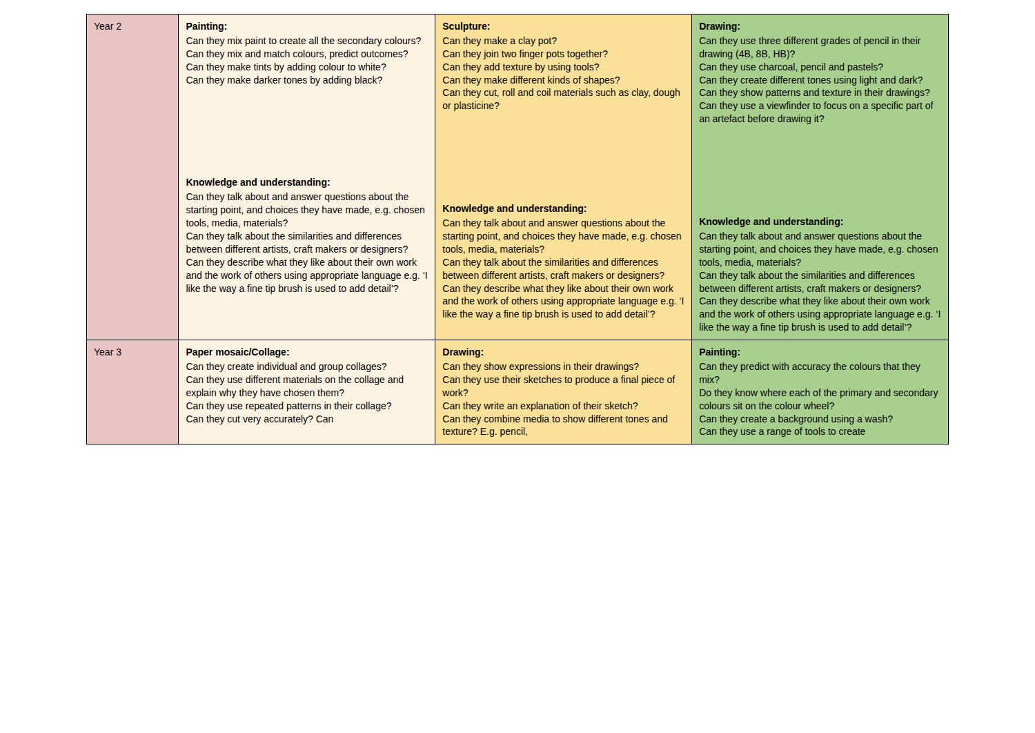| Year 2 | Painting: Can they mix paint to create all the secondary colours? Can they mix and match colours, predict outcomes? Can they make tints by adding colour to white? Can they make darker tones by adding black? Knowledge and understanding: Can they talk about and answer questions about the starting point, and choices they have made, e.g. chosen tools, media, materials? Can they talk about the similarities and differences between different artists, craft makers or designers? Can they describe what they like about their own work and the work of others using appropriate language e.g. ‘I like the way a fine tip brush is used to add detail’? | Sculpture: Can they make a clay pot? Can they join two finger pots together? Can they add texture by using tools? Can they make different kinds of shapes? Can they cut, roll and coil materials such as clay, dough or plasticine? Knowledge and understanding: Can they talk about and answer questions about the starting point, and choices they have made, e.g. chosen tools, media, materials? Can they talk about the similarities and differences between different artists, craft makers or designers? Can they describe what they like about their own work and the work of others using appropriate language e.g. ‘I like the way a fine tip brush is used to add detail’? | Drawing: Can they use three different grades of pencil in their drawing (4B, 8B, HB)? Can they use charcoal, pencil and pastels? Can they create different tones using light and dark? Can they show patterns and texture in their drawings? Can they use a viewfinder to focus on a specific part of an artefact before drawing it? Knowledge and understanding: Can they talk about and answer questions about the starting point, and choices they have made, e.g. chosen tools, media, materials? Can they talk about the similarities and differences between different artists, craft makers or designers? Can they describe what they like about their own work and the work of others using appropriate language e.g. ‘I like the way a fine tip brush is used to add detail’? |
| Year 3 | Paper mosaic/Collage: Can they create individual and group collages? Can they use different materials on the collage and explain why they have chosen them? Can they use repeated patterns in their collage? Can they cut very accurately? Can | Drawing: Can they show expressions in their drawings? Can they use their sketches to produce a final piece of work? Can they write an explanation of their sketch? Can they combine media to show different tones and texture? E.g. pencil, | Painting: Can they predict with accuracy the colours that they mix? Do they know where each of the primary and secondary colours sit on the colour wheel? Can they create a background using a wash? Can they use a range of tools to create |